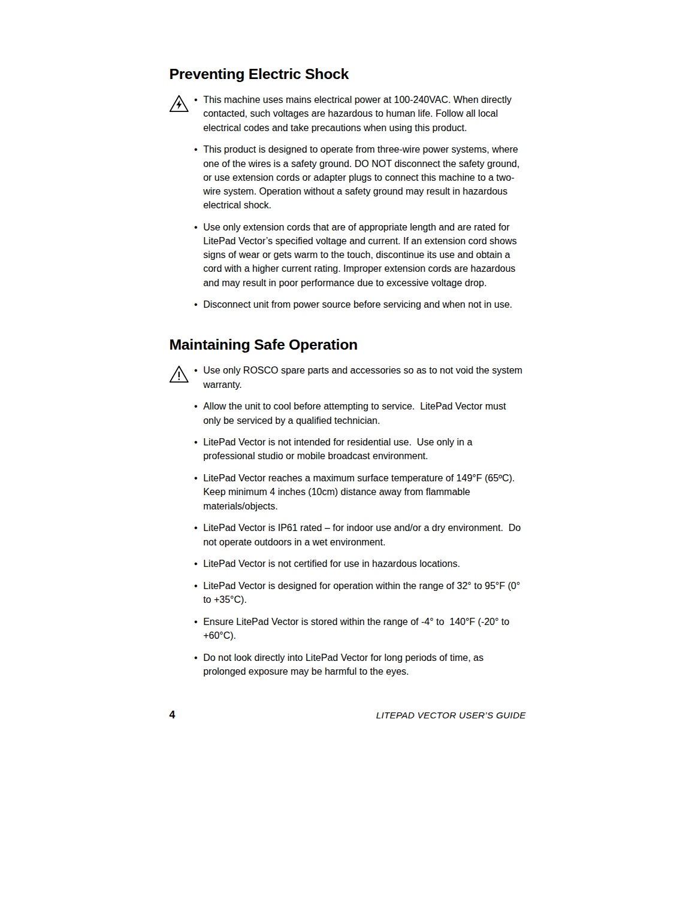Preventing Electric Shock
This machine uses mains electrical power at 100-240VAC. When directly contacted, such voltages are hazardous to human life. Follow all local electrical codes and take precautions when using this product.
This product is designed to operate from three-wire power systems, where one of the wires is a safety ground. DO NOT disconnect the safety ground, or use extension cords or adapter plugs to connect this machine to a two-wire system. Operation without a safety ground may result in hazardous electrical shock.
Use only extension cords that are of appropriate length and are rated for LitePad Vector’s specified voltage and current. If an extension cord shows signs of wear or gets warm to the touch, discontinue its use and obtain a cord with a higher current rating. Improper extension cords are hazardous and may result in poor performance due to excessive voltage drop.
Disconnect unit from power source before servicing and when not in use.
Maintaining Safe Operation
Use only ROSCO spare parts and accessories so as to not void the system warranty.
Allow the unit to cool before attempting to service. LitePad Vector must only be serviced by a qualified technician.
LitePad Vector is not intended for residential use. Use only in a professional studio or mobile broadcast environment.
LitePad Vector reaches a maximum surface temperature of 149°F (65ºC). Keep minimum 4 inches (10cm) distance away from flammable materials/objects.
LitePad Vector is IP61 rated – for indoor use and/or a dry environment. Do not operate outdoors in a wet environment.
LitePad Vector is not certified for use in hazardous locations.
LitePad Vector is designed for operation within the range of 32° to 95°F (0° to +35°C).
Ensure LitePad Vector is stored within the range of -4° to 140°F (-20° to +60°C).
Do not look directly into LitePad Vector for long periods of time, as prolonged exposure may be harmful to the eyes.
4 LITEPAD VECTOR USER’S GUIDE